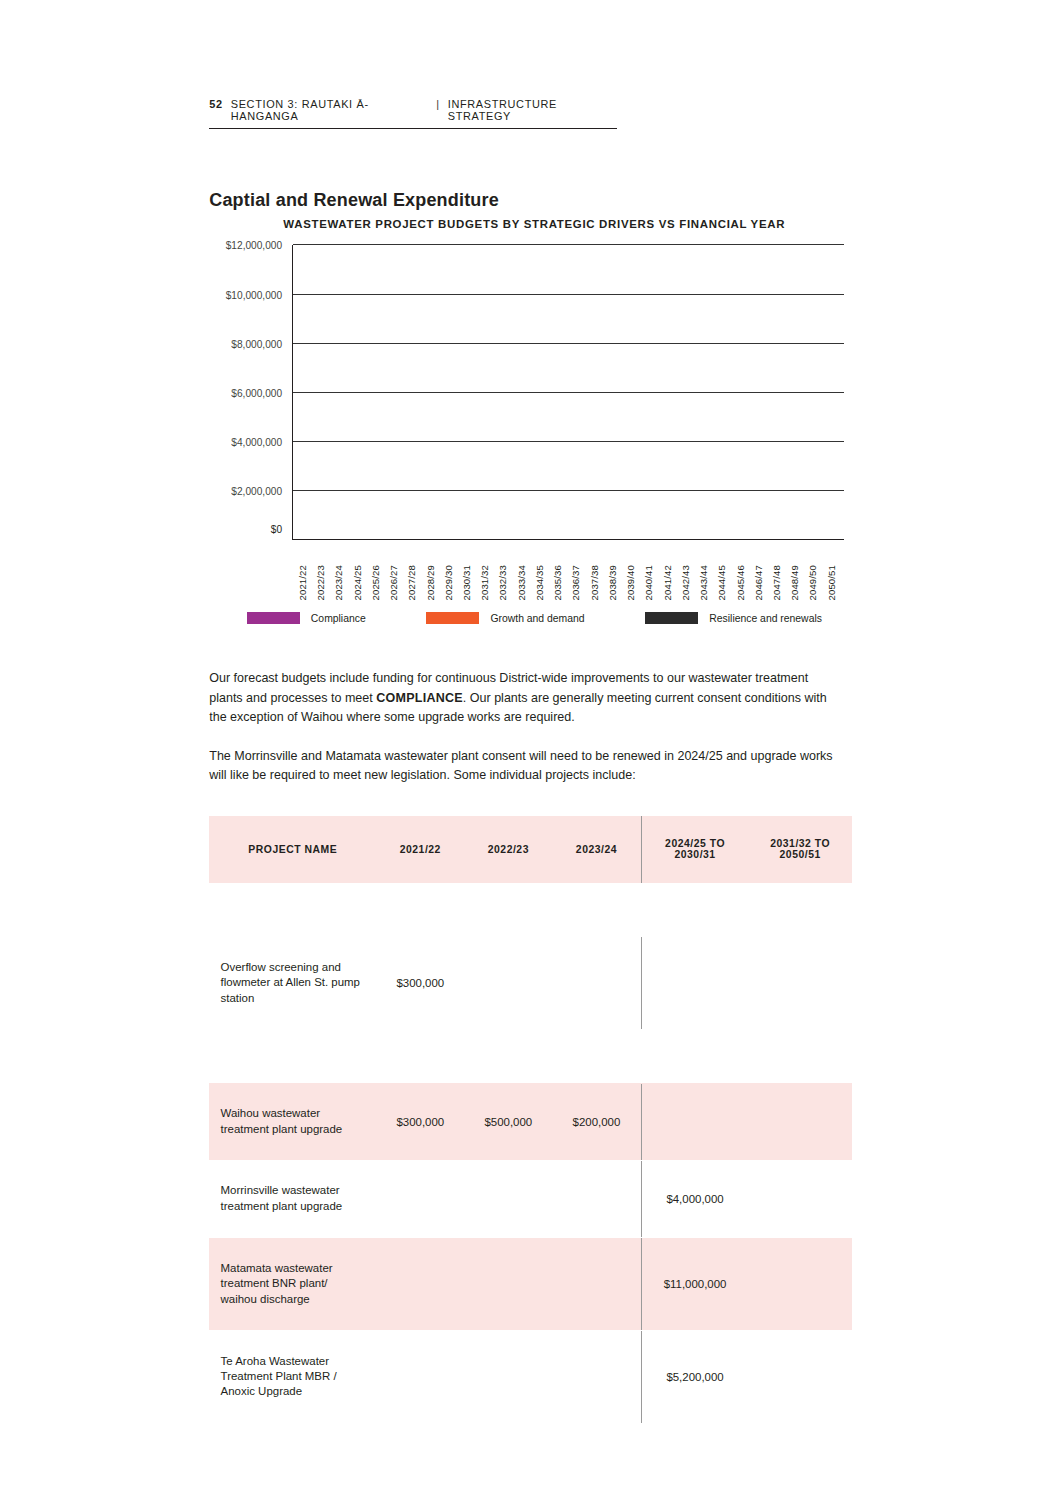52 SECTION 3: RAUTAKI Ā-HANGANGA | INFRASTRUCTURE STRATEGY
Captial and Renewal Expenditure
Wastewater project budgets by strategic drivers vs financial year
$12,000,000
$10,000,000
$8,000,000
$6,000,000
$4,000,000
$2,000,000
$0
2021/222022/232023/242024/252025/26 2026/272027/282028/292029/302030/31 2031/322032/332033/342034/352035/36 2036/372037/382038/392039/402040/41 2041/422042/432043/442044/452045/46 2046/472047/482048/492049/502050/51
Compliance
Growth and demand
Resilience and renewals
Our forecast budgets include funding for continuous District-wide improvements to our wastewater treatment plants and processes to meet COMPLIANCE. Our plants are generally meeting current consent conditions with the exception of Waihou where some upgrade works are required.
The Morrinsville and Matamata wastewater plant consent will need to be renewed in 2024/25 and upgrade works will like be required to meet new legislation. Some individual projects include:
| Project name | 2021/22 | 2022/23 | 2023/24 | 2024/25 to 2030/31 | 2031/32 to 2050/51 |
| --- | --- | --- | --- | --- | --- |
| Overflow screening and flowmeter at Allen St. pump station | $300,000 | | | | |
| Waihou wastewater treatment plant upgrade | $300,000 | $500,000 | $200,000 | | |
| Morrinsville wastewater treatment plant upgrade | | | | $4,000,000 | |
| Matamata wastewater treatment BNR plant/ waihou discharge | | | | $11,000,000 | |
| Te Aroha Wastewater Treatment Plant MBR / Anoxic Upgrade | | | | $5,200,000 | |